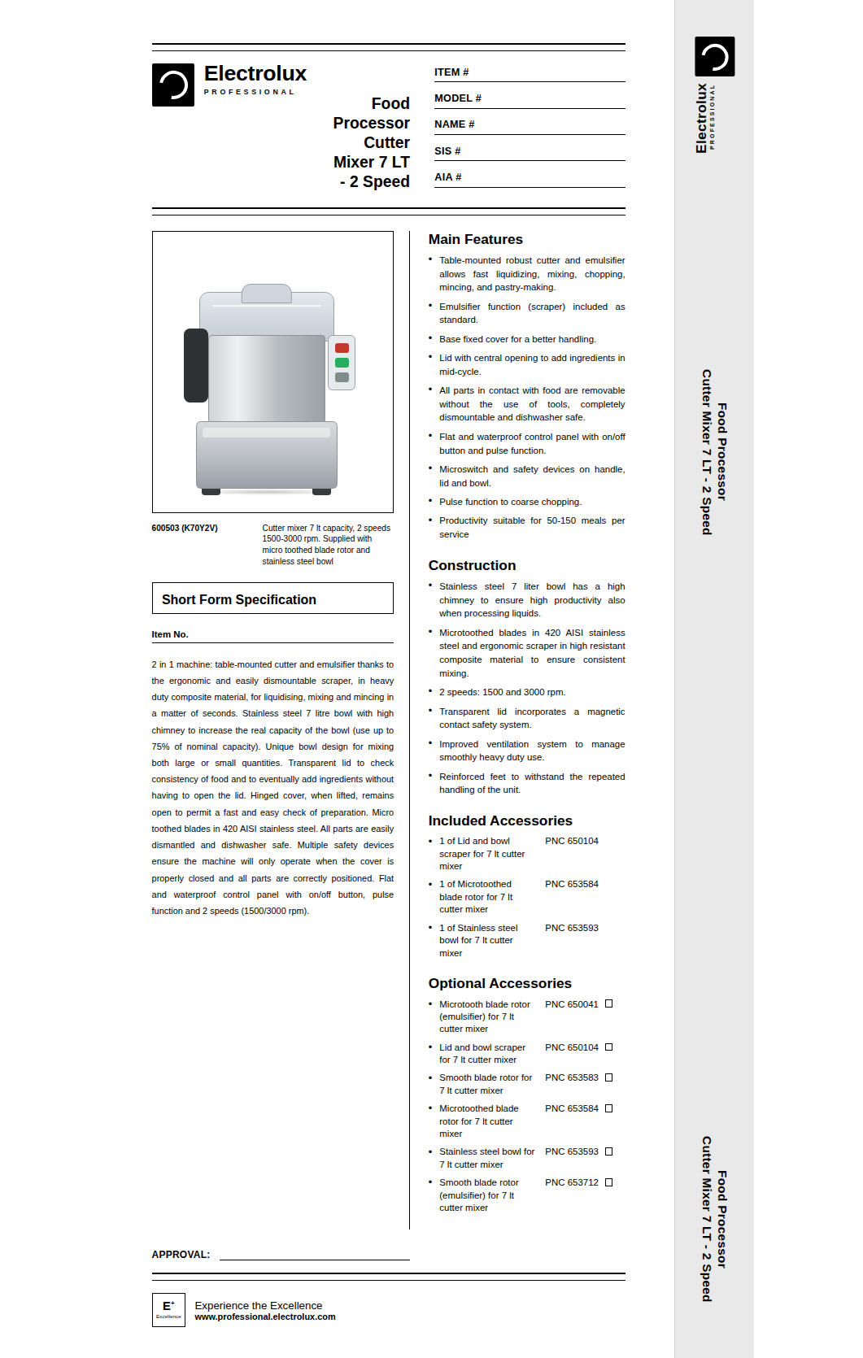Electrolux
PROFESSIONAL
Food Processor
Cutter Mixer 7 LT - 2 Speed
Food Processor
Cutter Mixer 7 LT - 2 Speed
Electrolux
PROFESSIONAL
Food Processor
Cutter Mixer 7 LT - 2 Speed
ITEM #
MODEL #
NAME #
SIS #
AIA #
600503 (K70Y2V)
Cutter mixer 7 lt capacity, 2 speeds 1500-3000 rpm. Supplied with micro toothed blade rotor and stainless steel bowl
Short Form Specification
Item No.
2 in 1 machine: table-mounted cutter and emulsifier thanks to the ergonomic and easily dismountable scraper, in heavy duty composite material, for liquidising, mixing and mincing in a matter of seconds. Stainless steel 7 litre bowl with high chimney to increase the real capacity of the bowl (use up to 75% of nominal capacity). Unique bowl design for mixing both large or small quantities. Transparent lid to check consistency of food and to eventually add ingredients without having to open the lid. Hinged cover, when lifted, remains open to permit a fast and easy check of preparation. Micro toothed blades in 420 AISI stainless steel. All parts are easily dismantled and dishwasher safe. Multiple safety devices ensure the machine will only operate when the cover is properly closed and all parts are correctly positioned. Flat and waterproof control panel with on/off button, pulse function and 2 speeds (1500/3000 rpm).
Main Features
Table-mounted robust cutter and emulsifier allows fast liquidizing, mixing, chopping, mincing, and pastry-making.
Emulsifier function (scraper) included as standard.
Base fixed cover for a better handling.
Lid with central opening to add ingredients in mid-cycle.
All parts in contact with food are removable without the use of tools, completely dismountable and dishwasher safe.
Flat and waterproof control panel with on/off button and pulse function.
Microswitch and safety devices on handle, lid and bowl.
Pulse function to coarse chopping.
Productivity suitable for 50-150 meals per service
Construction
Stainless steel 7 liter bowl has a high chimney to ensure high productivity also when processing liquids.
Microtoothed blades in 420 AISI stainless steel and ergonomic scraper in high resistant composite material to ensure consistent mixing.
2 speeds: 1500 and 3000 rpm.
Transparent lid incorporates a magnetic contact safety system.
Improved ventilation system to manage smoothly heavy duty use.
Reinforced feet to withstand the repeated handling of the unit.
Included Accessories
1 of Lid and bowl scraper for 7 lt cutter mixer
PNC 650104
1 of Microtoothed blade rotor for 7 lt cutter mixer
PNC 653584
1 of Stainless steel bowl for 7 lt cutter mixer
PNC 653593
Optional Accessories
Microtooth blade rotor (emulsifier) for 7 lt cutter mixer
PNC 650041
Lid and bowl scraper for 7 lt cutter mixer
PNC 650104
Smooth blade rotor for 7 lt cutter mixer
PNC 653583
Microtoothed blade rotor for 7 lt cutter mixer
PNC 653584
Stainless steel bowl for 7 lt cutter mixer
PNC 653593
Smooth blade rotor (emulsifier) for 7 lt cutter mixer
PNC 653712
APPROVAL:
E+
Excellence
Experience the Excellence
www.professional.electrolux.com